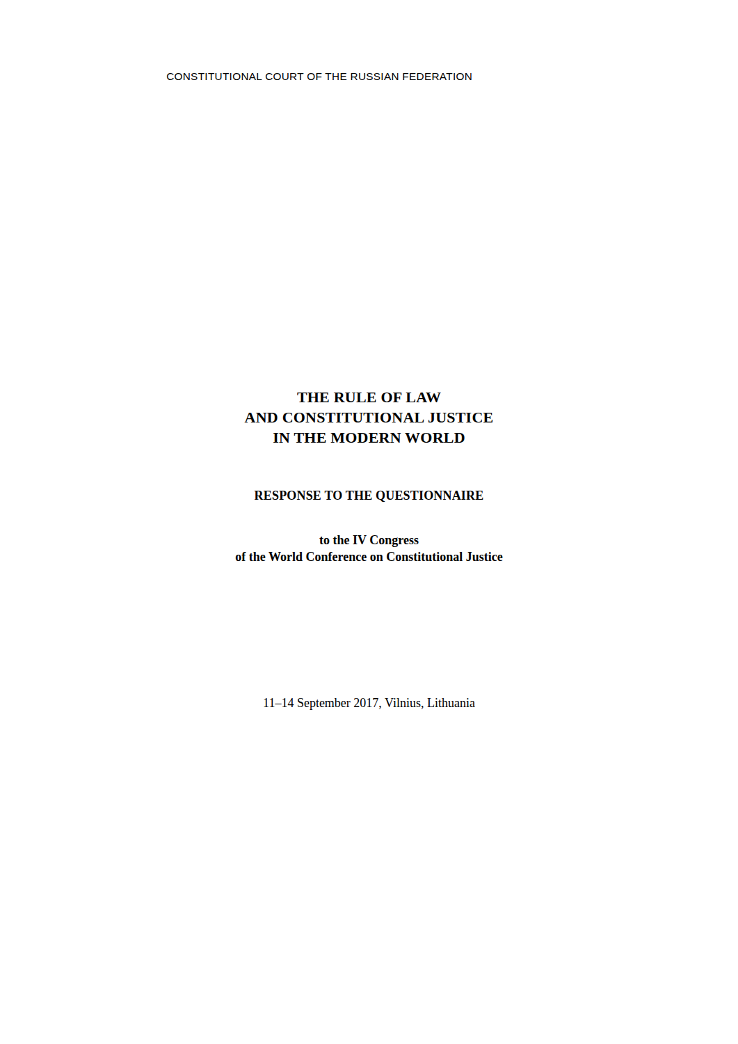CONSTITUTIONAL COURT OF THE RUSSIAN FEDERATION
THE RULE OF LAW
AND CONSTITUTIONAL JUSTICE
IN THE MODERN WORLD
RESPONSE TO THE QUESTIONNAIRE
to the IV Congress
of the World Conference on Constitutional Justice
11–14 September 2017, Vilnius, Lithuania